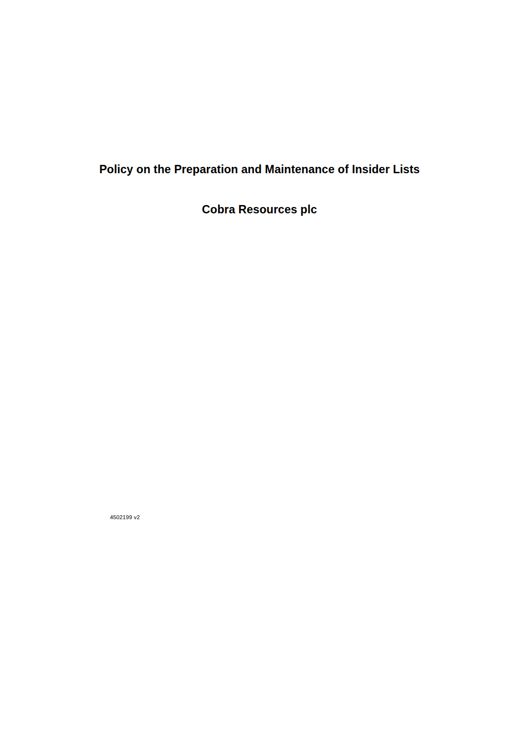Policy on the Preparation and Maintenance of Insider Lists Cobra Resources plc
4502199 v2